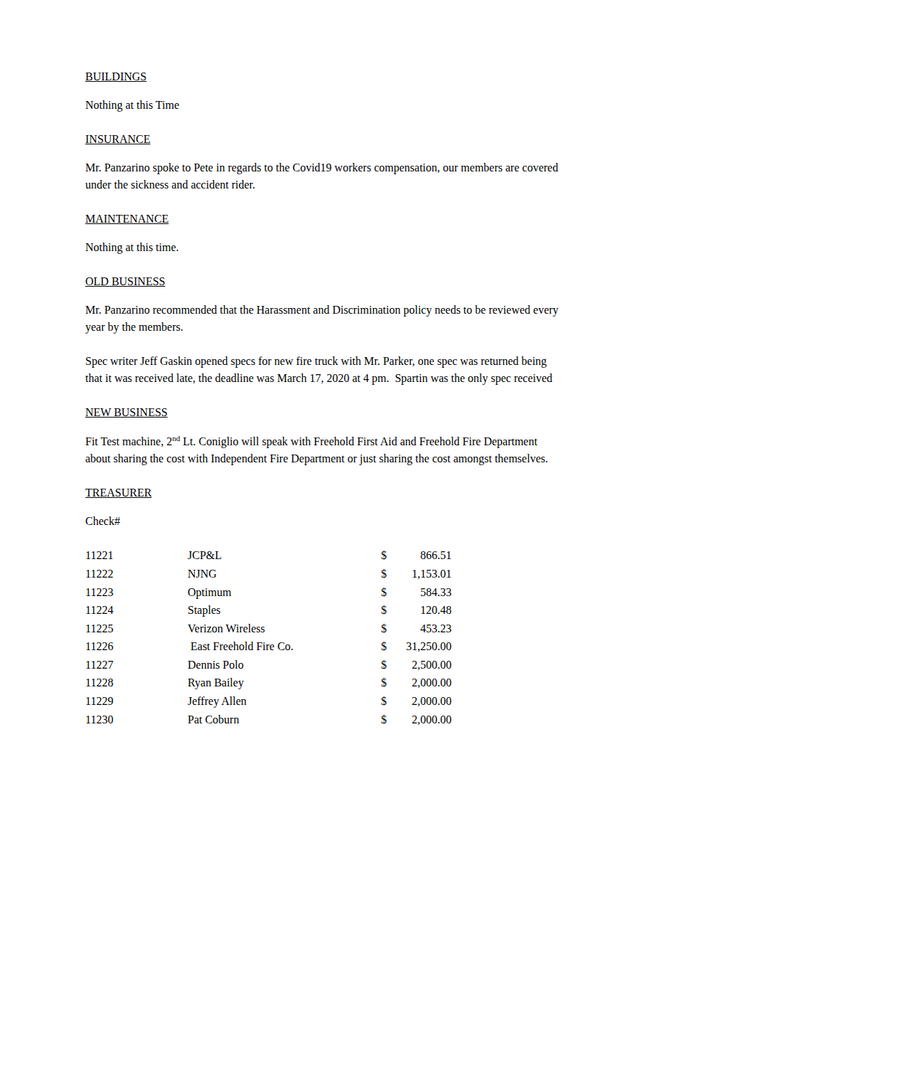BUILDINGS
Nothing at this Time
INSURANCE
Mr. Panzarino spoke to Pete in regards to the Covid19 workers compensation, our members are covered under the sickness and accident rider.
MAINTENANCE
Nothing at this time.
OLD BUSINESS
Mr. Panzarino recommended that the Harassment and Discrimination policy needs to be reviewed every year by the members.
Spec writer Jeff Gaskin opened specs for new fire truck with Mr. Parker, one spec was returned being that it was received late, the deadline was March 17, 2020 at 4 pm. Spartin was the only spec received
NEW BUSINESS
Fit Test machine, 2nd Lt. Coniglio will speak with Freehold First Aid and Freehold Fire Department about sharing the cost with Independent Fire Department or just sharing the cost amongst themselves.
TREASURER
Check#
| 11221 | JCP&L | $ | 866.51 |
| 11222 | NJNG | $ | 1,153.01 |
| 11223 | Optimum | $ | 584.33 |
| 11224 | Staples | $ | 120.48 |
| 11225 | Verizon Wireless | $ | 453.23 |
| 11226 | East Freehold Fire Co. | $ | 31,250.00 |
| 11227 | Dennis Polo | $ | 2,500.00 |
| 11228 | Ryan Bailey | $ | 2,000.00 |
| 11229 | Jeffrey Allen | $ | 2,000.00 |
| 11230 | Pat Coburn | $ | 2,000.00 |